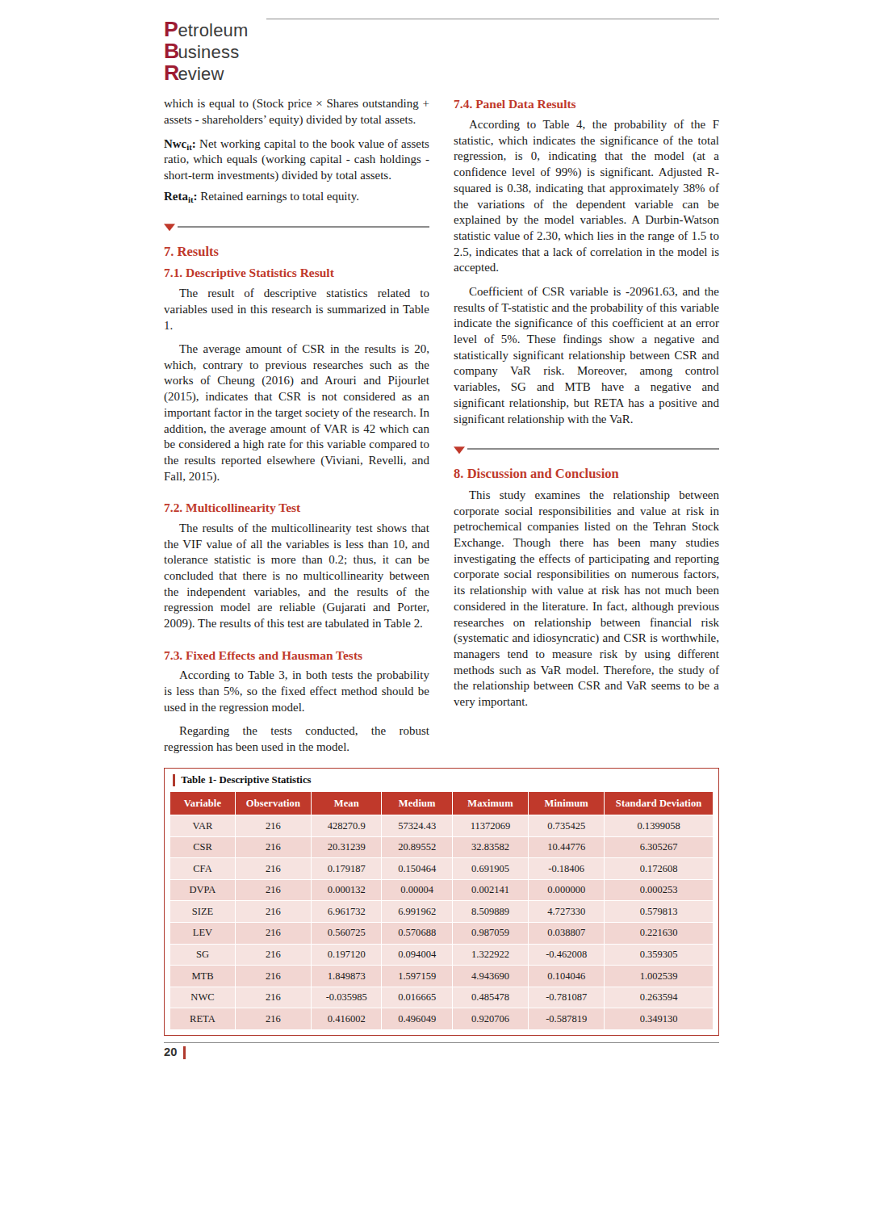Petroleum
Business
Review
which is equal to (Stock price × Shares outstanding + assets - shareholders’ equity) divided by total assets.
Nwcit: Net working capital to the book value of assets ratio, which equals (working capital - cash holdings - short-term investments) divided by total assets.
Retait: Retained earnings to total equity.
7. Results
7.1. Descriptive Statistics Result
The result of descriptive statistics related to variables used in this research is summarized in Table 1.
The average amount of CSR in the results is 20, which, contrary to previous researches such as the works of Cheung (2016) and Arouri and Pijourlet (2015), indicates that CSR is not considered as an important factor in the target society of the research. In addition, the average amount of VAR is 42 which can be considered a high rate for this variable compared to the results reported elsewhere (Viviani, Revelli, and Fall, 2015).
7.2. Multicollinearity Test
The results of the multicollinearity test shows that the VIF value of all the variables is less than 10, and tolerance statistic is more than 0.2; thus, it can be concluded that there is no multicollinearity between the independent variables, and the results of the regression model are reliable (Gujarati and Porter, 2009). The results of this test are tabulated in Table 2.
7.3. Fixed Effects and Hausman Tests
According to Table 3, in both tests the probability is less than 5%, so the fixed effect method should be used in the regression model.
Regarding the tests conducted, the robust regression has been used in the model.
7.4. Panel Data Results
According to Table 4, the probability of the F statistic, which indicates the significance of the total regression, is 0, indicating that the model (at a confidence level of 99%) is significant. Adjusted R-squared is 0.38, indicating that approximately 38% of the variations of the dependent variable can be explained by the model variables. A Durbin-Watson statistic value of 2.30, which lies in the range of 1.5 to 2.5, indicates that a lack of correlation in the model is accepted.
Coefficient of CSR variable is -20961.63, and the results of T-statistic and the probability of this variable indicate the significance of this coefficient at an error level of 5%. These findings show a negative and statistically significant relationship between CSR and company VaR risk. Moreover, among control variables, SG and MTB have a negative and significant relationship, but RETA has a positive and significant relationship with the VaR.
8. Discussion and Conclusion
This study examines the relationship between corporate social responsibilities and value at risk in petrochemical companies listed on the Tehran Stock Exchange. Though there has been many studies investigating the effects of participating and reporting corporate social responsibilities on numerous factors, its relationship with value at risk has not much been considered in the literature. In fact, although previous researches on relationship between financial risk (systematic and idiosyncratic) and CSR is worthwhile, managers tend to measure risk by using different methods such as VaR model. Therefore, the study of the relationship between CSR and VaR seems to be a very important.
Table 1- Descriptive Statistics
| Variable | Observation | Mean | Medium | Maximum | Minimum | Standard Deviation |
| --- | --- | --- | --- | --- | --- | --- |
| VAR | 216 | 428270.9 | 57324.43 | 11372069 | 0.735425 | 0.1399058 |
| CSR | 216 | 20.31239 | 20.89552 | 32.83582 | 10.44776 | 6.305267 |
| CFA | 216 | 0.179187 | 0.150464 | 0.691905 | -0.18406 | 0.172608 |
| DVPA | 216 | 0.000132 | 0.00004 | 0.002141 | 0.000000 | 0.000253 |
| SIZE | 216 | 6.961732 | 6.991962 | 8.509889 | 4.727330 | 0.579813 |
| LEV | 216 | 0.560725 | 0.570688 | 0.987059 | 0.038807 | 0.221630 |
| SG | 216 | 0.197120 | 0.094004 | 1.322922 | -0.462008 | 0.359305 |
| MTB | 216 | 1.849873 | 1.597159 | 4.943690 | 0.104046 | 1.002539 |
| NWC | 216 | -0.035985 | 0.016665 | 0.485478 | -0.781087 | 0.263594 |
| RETA | 216 | 0.416002 | 0.496049 | 0.920706 | -0.587819 | 0.349130 |
20